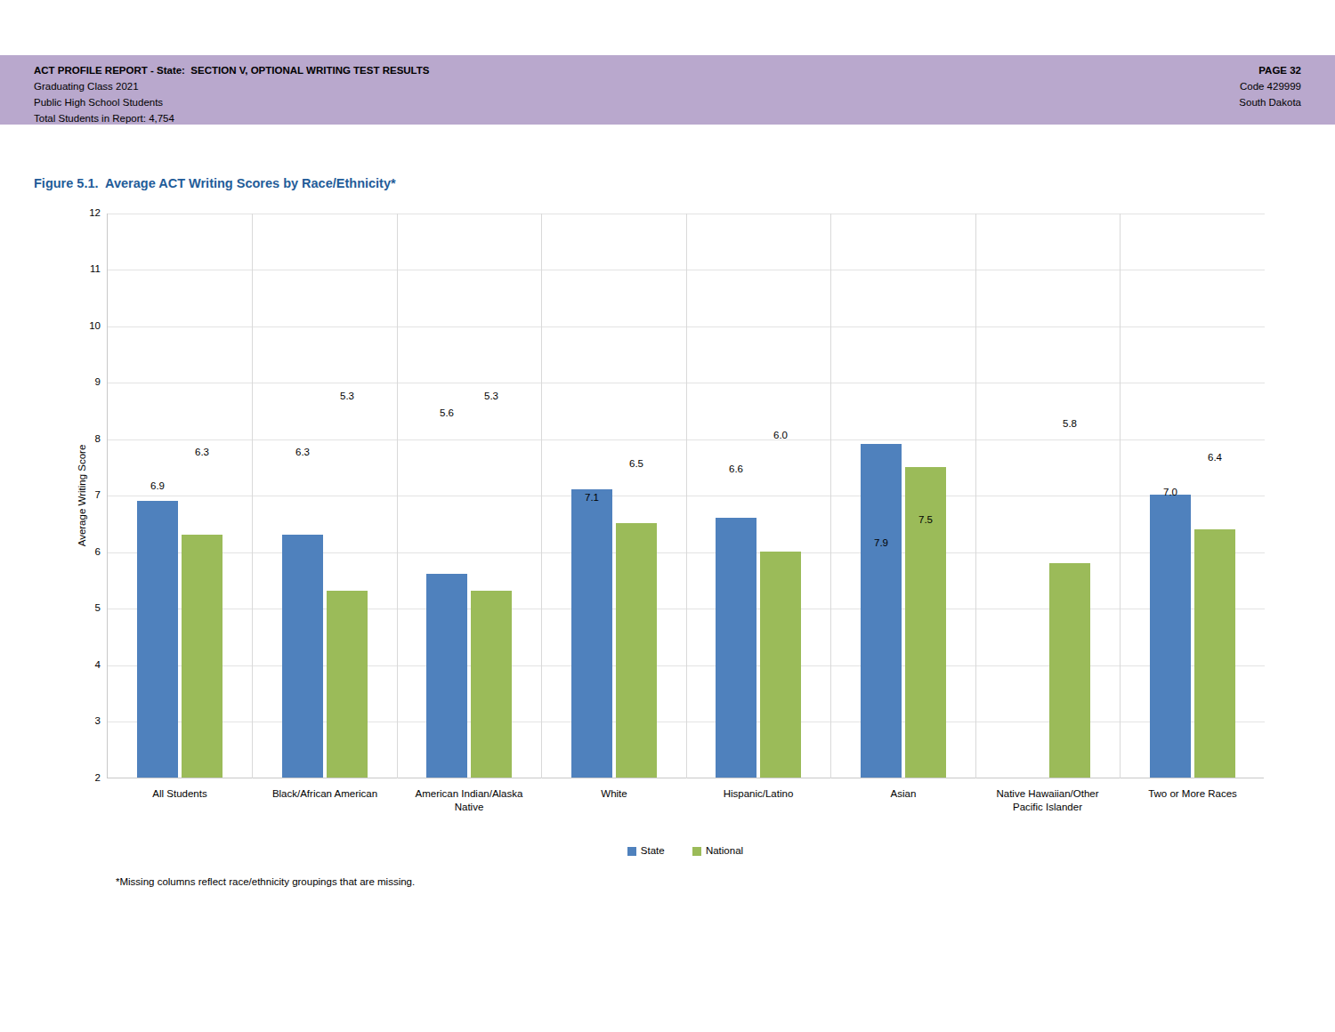ACT PROFILE REPORT - State: SECTION V, OPTIONAL WRITING TEST RESULTS
Graduating Class 2021
Public High School Students
Total Students in Report: 4,754
PAGE 32
Code 429999
South Dakota
Figure 5.1. Average ACT Writing Scores by Race/Ethnicity*
12
11
10
9
8
7
6
5
4
3
2
Average Writing Score
Group 1: All Students center ~81
6.9
6.3
All Students
6.3
5.3
Black/African American
5.6
5.3
American Indian/Alaska
Native
7.1
6.5
White
6.6
6.0
Hispanic/Latino
7.9
7.5
Asian
5.8
Native Hawaiian/Other
Pacific Islander
7.0
6.4
Two or More Races
State National
*Missing columns reflect race/ethnicity groupings that are missing.